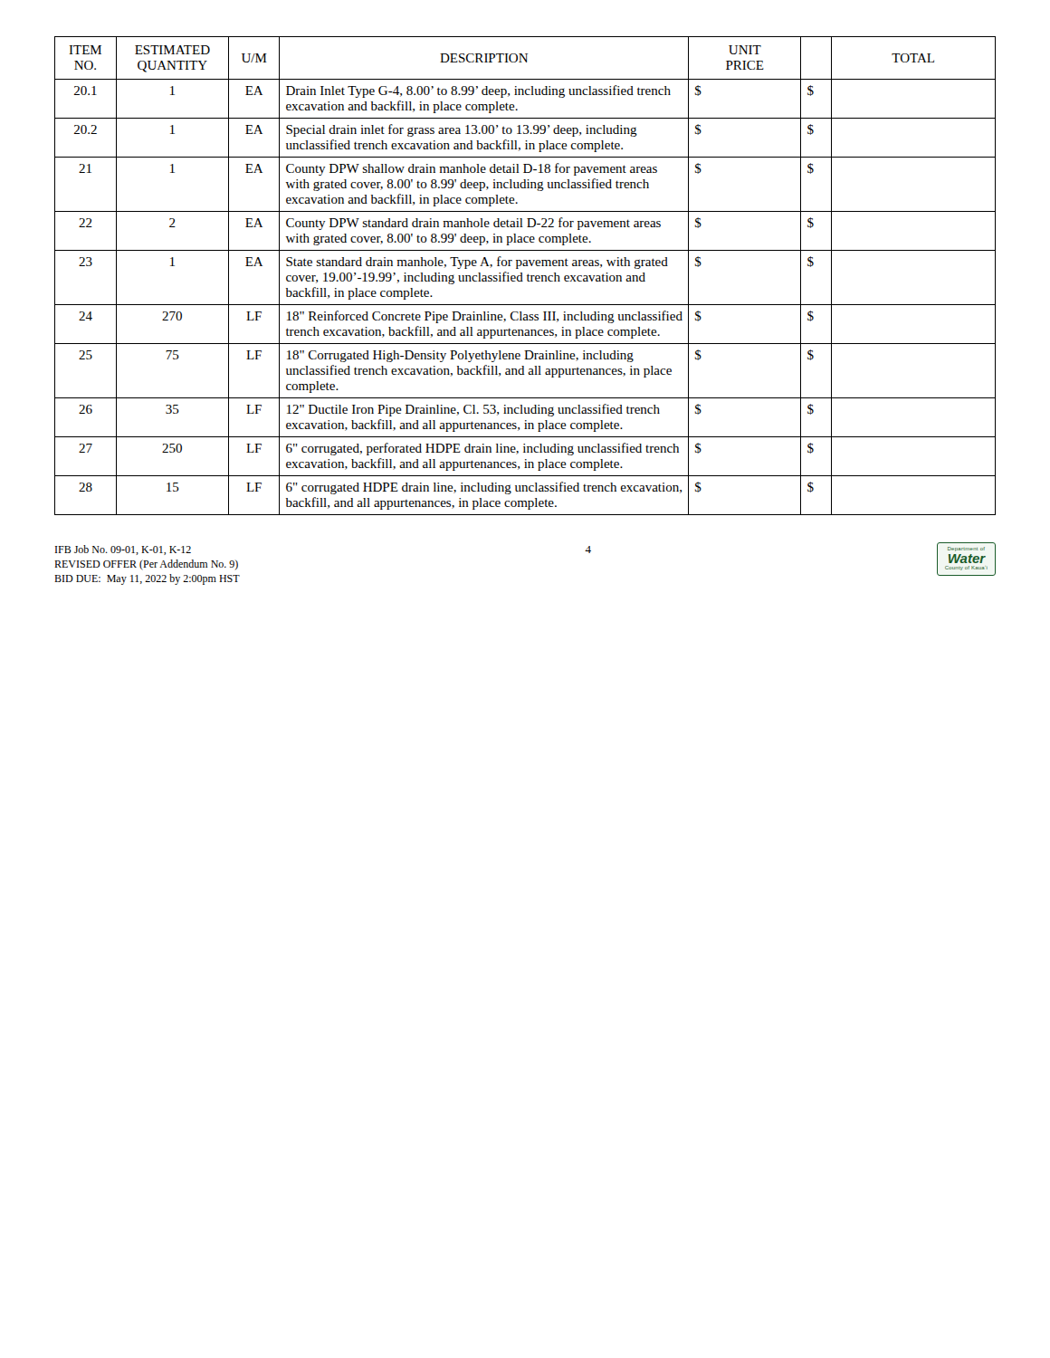| ITEM NO. | ESTIMATED QUANTITY | U/M | DESCRIPTION | UNIT PRICE | | TOTAL |
| --- | --- | --- | --- | --- | --- | --- |
| 20.1 | 1 | EA | Drain Inlet Type G-4, 8.00’ to 8.99’ deep, including unclassified trench excavation and backfill, in place complete. | $ | $ | |
| 20.2 | 1 | EA | Special drain inlet for grass area 13.00’ to 13.99’ deep, including unclassified trench excavation and backfill, in place complete. | $ | $ | |
| 21 | 1 | EA | County DPW shallow drain manhole detail D-18 for pavement areas with grated cover, 8.00' to 8.99' deep, including unclassified trench excavation and backfill, in place complete. | $ | $ | |
| 22 | 2 | EA | County DPW standard drain manhole detail D-22 for pavement areas with grated cover, 8.00' to 8.99' deep, in place complete. | $ | $ | |
| 23 | 1 | EA | State standard drain manhole, Type A, for pavement areas, with grated cover, 19.00’-19.99’, including unclassified trench excavation and backfill, in place complete. | $ | $ | |
| 24 | 270 | LF | 18" Reinforced Concrete Pipe Drainline, Class III, including unclassified trench excavation, backfill, and all appurtenances, in place complete. | $ | $ | |
| 25 | 75 | LF | 18" Corrugated High-Density Polyethylene Drainline, including unclassified trench excavation, backfill, and all appurtenances, in place complete. | $ | $ | |
| 26 | 35 | LF | 12" Ductile Iron Pipe Drainline, Cl. 53, including unclassified trench excavation, backfill, and all appurtenances, in place complete. | $ | $ | |
| 27 | 250 | LF | 6" corrugated, perforated HDPE drain line, including unclassified trench excavation, backfill, and all appurtenances, in place complete. | $ | $ | |
| 28 | 15 | LF | 6" corrugated HDPE drain line, including unclassified trench excavation, backfill, and all appurtenances, in place complete. | $ | $ | |
IFB Job No. 09-01, K-01, K-12
REVISED OFFER (Per Addendum No. 9)
BID DUE: May 11, 2022 by 2:00pm HST
4
Department of Water County of Kauaʻi